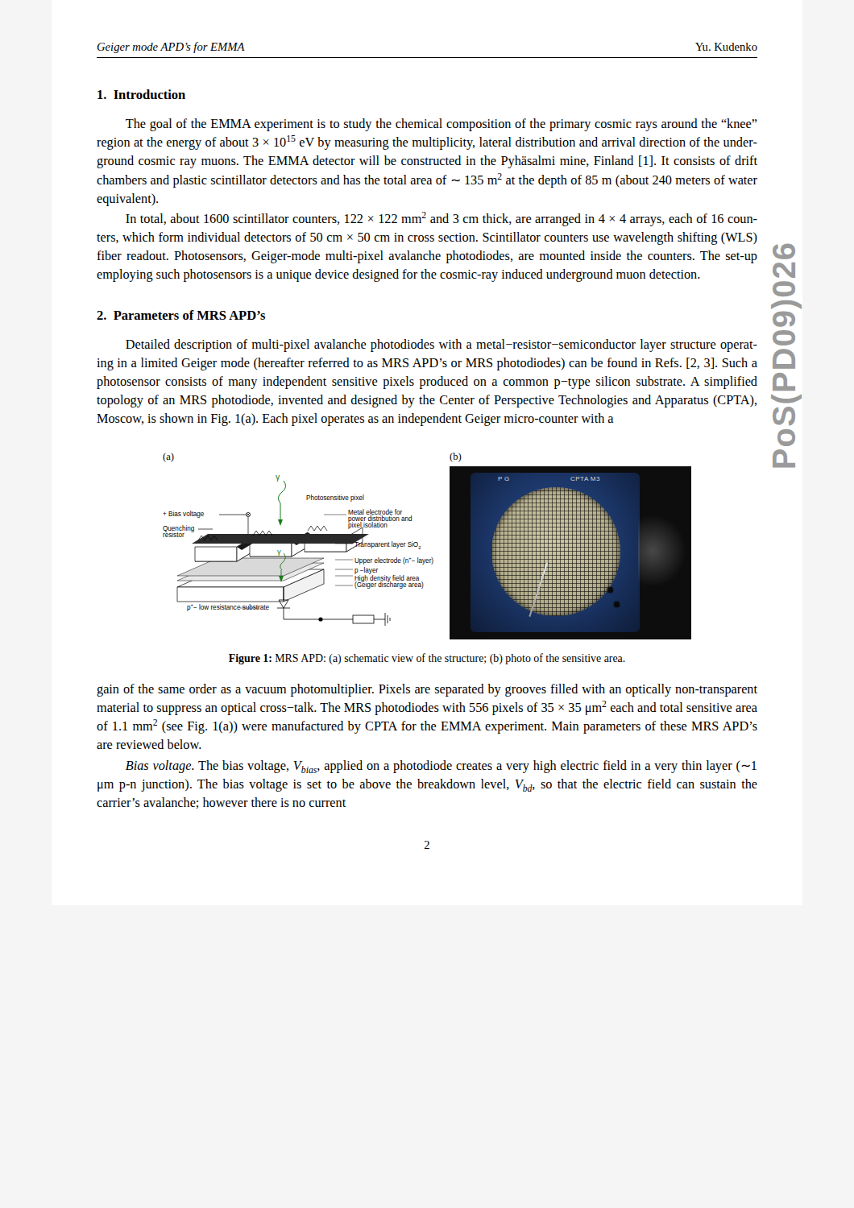PoS(PD09)026
Geiger mode APD’s for EMMA Yu. Kudenko
1. Introduction
The goal of the EMMA experiment is to study the chemical composition of the primary cosmic rays around the “knee” region at the energy of about 3 × 1015 eV by measuring the multiplicity, lateral distribution and arrival direction of the underground cosmic ray muons. The EMMA detector will be constructed in the Pyhäsalmi mine, Finland [1]. It consists of drift chambers and plastic scintillator detectors and has the total area of ∼ 135 m2 at the depth of 85 m (about 240 meters of water equivalent).
In total, about 1600 scintillator counters, 122 × 122 mm2 and 3 cm thick, are arranged in 4 × 4 arrays, each of 16 counters, which form individual detectors of 50 cm × 50 cm in cross section. Scintillator counters use wavelength shifting (WLS) fiber readout. Photosensors, Geiger-mode multi-pixel avalanche photodiodes, are mounted inside the counters. The set-up employing such photosensors is a unique device designed for the cosmic-ray induced underground muon detection.
2. Parameters of MRS APD’s
Detailed description of multi-pixel avalanche photodiodes with a metal−resistor−semiconductor layer structure operating in a limited Geiger mode (hereafter referred to as MRS APD’s or MRS photodiodes) can be found in Refs. [2, 3]. Such a photosensor consists of many independent sensitive pixels produced on a common p−type silicon substrate. A simplified topology of an MRS photodiode, invented and designed by the Center of Perspective Technologies and Apparatus (CPTA), Moscow, is shown in Fig. 1(a). Each pixel operates as an independent Geiger micro-counter with a
(a)
Photosensitive pixel + Bias voltage Quenching resistor Metal electrode for power distribution and pixel isolation Transparent layer SiO2 Upper electrode (n+− layer) p −layer High density field area (Geiger discharge area) p+− low resistance substrate γ γ
(b)
P G
CPTA M3
Figure 1: MRS APD: (a) schematic view of the structure; (b) photo of the sensitive area.
gain of the same order as a vacuum photomultiplier. Pixels are separated by grooves filled with an optically non-transparent material to suppress an optical cross−talk. The MRS photodiodes with 556 pixels of 35 × 35 μm2 each and total sensitive area of 1.1 mm2 (see Fig. 1(a)) were manufactured by CPTA for the EMMA experiment. Main parameters of these MRS APD’s are reviewed below.
Bias voltage. The bias voltage, Vbias, applied on a photodiode creates a very high electric field in a very thin layer (∼1 μm p-n junction). The bias voltage is set to be above the breakdown level, Vbd, so that the electric field can sustain the carrier’s avalanche; however there is no current
2